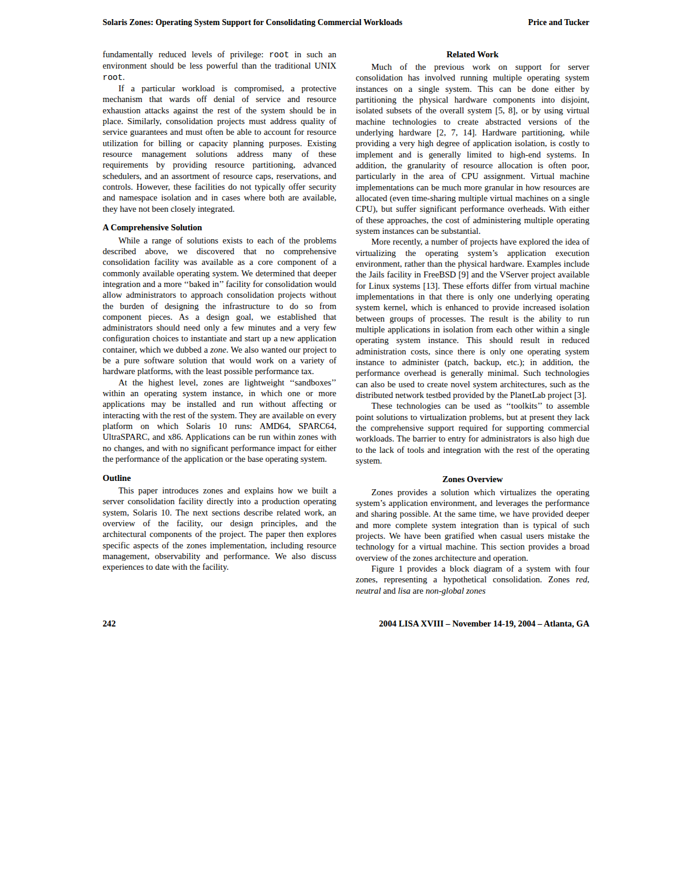Solaris Zones: Operating System Support for Consolidating Commercial Workloads Price and Tucker
fundamentally reduced levels of privilege: root in such an environment should be less powerful than the traditional UNIX root.
If a particular workload is compromised, a protective mechanism that wards off denial of service and resource exhaustion attacks against the rest of the system should be in place. Similarly, consolidation projects must address quality of service guarantees and must often be able to account for resource utilization for billing or capacity planning purposes. Existing resource management solutions address many of these requirements by providing resource partitioning, advanced schedulers, and an assortment of resource caps, reservations, and controls. However, these facilities do not typically offer security and namespace isolation and in cases where both are available, they have not been closely integrated.
A Comprehensive Solution
While a range of solutions exists to each of the problems described above, we discovered that no comprehensive consolidation facility was available as a core component of a commonly available operating system. We determined that deeper integration and a more ‘‘baked in’’ facility for consolidation would allow administrators to approach consolidation projects without the burden of designing the infrastructure to do so from component pieces. As a design goal, we established that administrators should need only a few minutes and a very few configuration choices to instantiate and start up a new application container, which we dubbed a zone. We also wanted our project to be a pure software solution that would work on a variety of hardware platforms, with the least possible performance tax.
At the highest level, zones are lightweight ‘‘sandboxes’’ within an operating system instance, in which one or more applications may be installed and run without affecting or interacting with the rest of the system. They are available on every platform on which Solaris 10 runs: AMD64, SPARC64, UltraSPARC, and x86. Applications can be run within zones with no changes, and with no significant performance impact for either the performance of the application or the base operating system.
Outline
This paper introduces zones and explains how we built a server consolidation facility directly into a production operating system, Solaris 10. The next sections describe related work, an overview of the facility, our design principles, and the architectural components of the project. The paper then explores specific aspects of the zones implementation, including resource management, observability and performance. We also discuss experiences to date with the facility.
Related Work
Much of the previous work on support for server consolidation has involved running multiple operating system instances on a single system. This can be done either by partitioning the physical hardware components into disjoint, isolated subsets of the overall system [5, 8], or by using virtual machine technologies to create abstracted versions of the underlying hardware [2, 7, 14]. Hardware partitioning, while providing a very high degree of application isolation, is costly to implement and is generally limited to high-end systems. In addition, the granularity of resource allocation is often poor, particularly in the area of CPU assignment. Virtual machine implementations can be much more granular in how resources are allocated (even time-sharing multiple virtual machines on a single CPU), but suffer significant performance overheads. With either of these approaches, the cost of administering multiple operating system instances can be substantial.
More recently, a number of projects have explored the idea of virtualizing the operating system’s application execution environment, rather than the physical hardware. Examples include the Jails facility in FreeBSD [9] and the VServer project available for Linux systems [13]. These efforts differ from virtual machine implementations in that there is only one underlying operating system kernel, which is enhanced to provide increased isolation between groups of processes. The result is the ability to run multiple applications in isolation from each other within a single operating system instance. This should result in reduced administration costs, since there is only one operating system instance to administer (patch, backup, etc.); in addition, the performance overhead is generally minimal. Such technologies can also be used to create novel system architectures, such as the distributed network testbed provided by the PlanetLab project [3].
These technologies can be used as ‘‘toolkits’’ to assemble point solutions to virtualization problems, but at present they lack the comprehensive support required for supporting commercial workloads. The barrier to entry for administrators is also high due to the lack of tools and integration with the rest of the operating system.
Zones Overview
Zones provides a solution which virtualizes the operating system’s application environment, and leverages the performance and sharing possible. At the same time, we have provided deeper and more complete system integration than is typical of such projects. We have been gratified when casual users mistake the technology for a virtual machine. This section provides a broad overview of the zones architecture and operation.
Figure 1 provides a block diagram of a system with four zones, representing a hypothetical consolidation. Zones red, neutral and lisa are non-global zones
242 2004 LISA XVIII – November 14-19, 2004 – Atlanta, GA